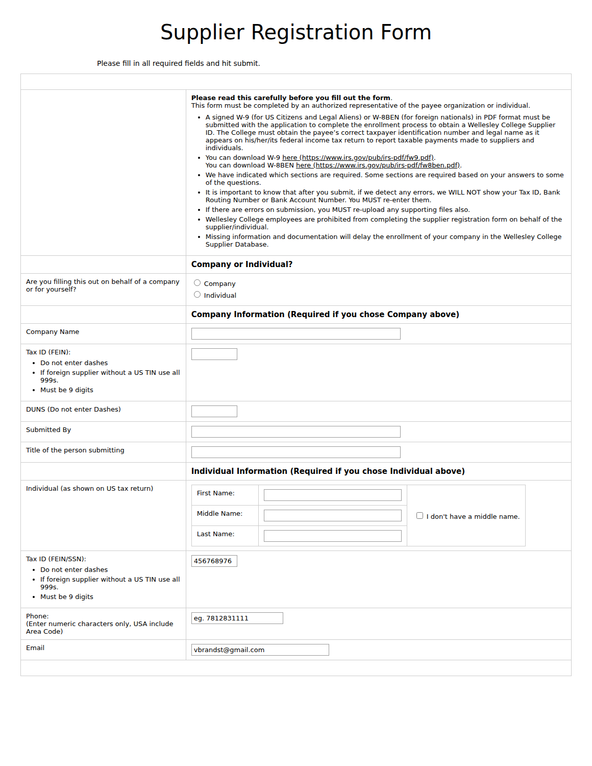Supplier Registration Form
Please fill in all required fields and hit submit.
| | Please read this carefully before you fill out the form . This form must be completed by an authorized representative of the payee organization or individual. A signed W-9 (for US Citizens and Legal Aliens) or W-8BEN (for foreign nationals) in PDF format must be submitted with the application to complete the enrollment process to obtain a Wellesley College Supplier ID. The College must obtain the payee’s correct taxpayer identification number and legal name as it appears on his/her/its federal income tax return to report taxable payments made to suppliers and individuals. You can download W-9 here (https://www.irs.gov/pub/irs-pdf/fw9.pdf) . You can download W-8BEN here (https://www.irs.gov/pub/irs-pdf/fw8ben.pdf) . We have indicated which sections are required. Some sections are required based on your answers to some of the questions. It is important to know that after you submit, if we detect any errors, we WILL NOT show your Tax ID, Bank Routing Number or Bank Account Number. You MUST re-enter them. If there are errors on submission, you MUST re-upload any supporting files also. Wellesley College employees are prohibited from completing the supplier registration form on behalf of the supplier/individual. Missing information and documentation will delay the enrollment of your company in the Wellesley College Supplier Database. |
| | Company or Individual? |
| Are you filling this out on behalf of a company or for yourself? | Company Individual |
| | Company Information (Required if you chose Company above) |
| Company Name | |
| Tax ID (FEIN): Do not enter dashes If foreign supplier without a US TIN use all 999s. Must be 9 digits | |
| DUNS (Do not enter Dashes) | |
| Submitted By | |
| Title of the person submitting | |
| | Individual Information (Required if you chose Individual above) |
| Individual (as shown on US tax return) | / First Name: / / I don't have a middle name. / / Middle Name: / / / Last Name: / / |
| Tax ID (FEIN/SSN): Do not enter dashes If foreign supplier without a US TIN use all 999s. Must be 9 digits | |
| Phone: (Enter numeric characters only, USA include Area Code) | |
| Email | |